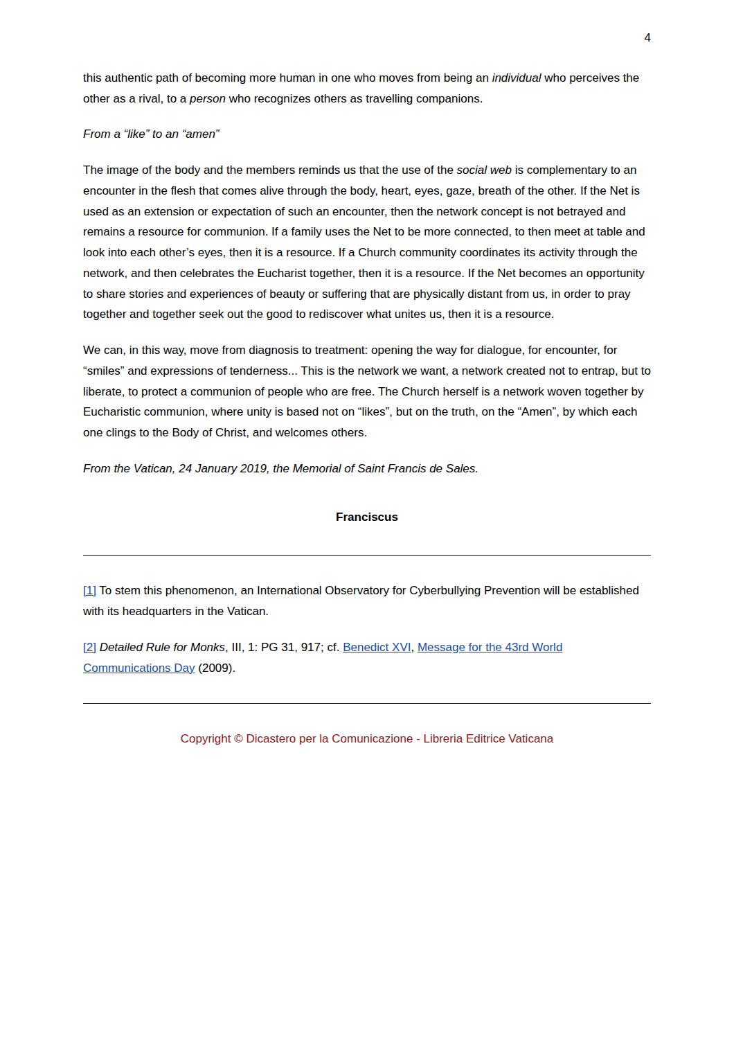4
this authentic path of becoming more human in one who moves from being an individual who perceives the other as a rival, to a person who recognizes others as travelling companions.
From a “like” to an “amen”
The image of the body and the members reminds us that the use of the social web is complementary to an encounter in the flesh that comes alive through the body, heart, eyes, gaze, breath of the other. If the Net is used as an extension or expectation of such an encounter, then the network concept is not betrayed and remains a resource for communion. If a family uses the Net to be more connected, to then meet at table and look into each other’s eyes, then it is a resource. If a Church community coordinates its activity through the network, and then celebrates the Eucharist together, then it is a resource. If the Net becomes an opportunity to share stories and experiences of beauty or suffering that are physically distant from us, in order to pray together and together seek out the good to rediscover what unites us, then it is a resource.
We can, in this way, move from diagnosis to treatment: opening the way for dialogue, for encounter, for “smiles” and expressions of tenderness... This is the network we want, a network created not to entrap, but to liberate, to protect a communion of people who are free. The Church herself is a network woven together by Eucharistic communion, where unity is based not on “likes”, but on the truth, on the “Amen”, by which each one clings to the Body of Christ, and welcomes others.
From the Vatican, 24 January 2019, the Memorial of Saint Francis de Sales.
Franciscus
[1] To stem this phenomenon, an International Observatory for Cyberbullying Prevention will be established with its headquarters in the Vatican.
[2] Detailed Rule for Monks, III, 1: PG 31, 917; cf. Benedict XVI, Message for the 43rd World Communications Day (2009).
Copyright © Dicastero per la Comunicazione - Libreria Editrice Vaticana